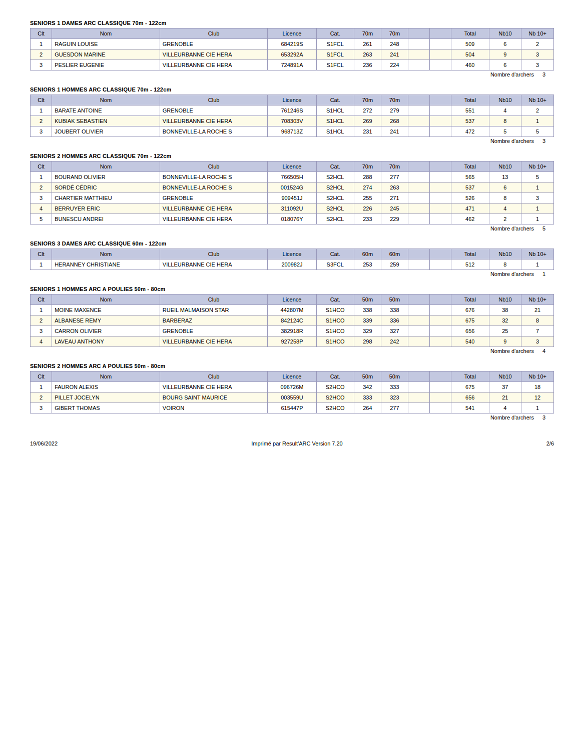SENIORS 1 DAMES ARC CLASSIQUE 70m - 122cm
| Clt | Nom | Club | Licence | Cat. | 70m | 70m | | | Total | Nb10 | Nb 10+ |
| --- | --- | --- | --- | --- | --- | --- | --- | --- | --- | --- | --- |
| 1 | RAGUIN LOUISE | GRENOBLE | 684219S | S1FCL | 261 | 248 | | | 509 | 6 | 2 |
| 2 | GUESDON MARINE | VILLEURBANNE CIE HERA | 653292A | S1FCL | 263 | 241 | | | 504 | 9 | 3 |
| 3 | PESLIER EUGENIE | VILLEURBANNE CIE HERA | 724891A | S1FCL | 236 | 224 | | | 460 | 6 | 3 |
Nombre d'archers3
SENIORS 1 HOMMES ARC CLASSIQUE 70m - 122cm
| Clt | Nom | Club | Licence | Cat. | 70m | 70m | | | Total | Nb10 | Nb 10+ |
| --- | --- | --- | --- | --- | --- | --- | --- | --- | --- | --- | --- |
| 1 | BARATE ANTOINE | GRENOBLE | 761246S | S1HCL | 272 | 279 | | | 551 | 4 | 2 |
| 2 | KUBIAK SEBASTIEN | VILLEURBANNE CIE HERA | 708303V | S1HCL | 269 | 268 | | | 537 | 8 | 1 |
| 3 | JOUBERT OLIVIER | BONNEVILLE-LA ROCHE S | 968713Z | S1HCL | 231 | 241 | | | 472 | 5 | 5 |
Nombre d'archers3
SENIORS 2 HOMMES ARC CLASSIQUE 70m - 122cm
| Clt | Nom | Club | Licence | Cat. | 70m | 70m | | | Total | Nb10 | Nb 10+ |
| --- | --- | --- | --- | --- | --- | --- | --- | --- | --- | --- | --- |
| 1 | BOURAND OLIVIER | BONNEVILLE-LA ROCHE S | 766505H | S2HCL | 288 | 277 | | | 565 | 13 | 5 |
| 2 | SORDÉ CÉDRIC | BONNEVILLE-LA ROCHE S | 001524G | S2HCL | 274 | 263 | | | 537 | 6 | 1 |
| 3 | CHARTIER MATTHIEU | GRENOBLE | 909451J | S2HCL | 255 | 271 | | | 526 | 8 | 3 |
| 4 | BERRUYER ERIC | VILLEURBANNE CIE HERA | 311092U | S2HCL | 226 | 245 | | | 471 | 4 | 1 |
| 5 | BUNESCU ANDREI | VILLEURBANNE CIE HERA | 018076Y | S2HCL | 233 | 229 | | | 462 | 2 | 1 |
Nombre d'archers5
SENIORS 3 DAMES ARC CLASSIQUE 60m - 122cm
| Clt | Nom | Club | Licence | Cat. | 60m | 60m | | | Total | Nb10 | Nb 10+ |
| --- | --- | --- | --- | --- | --- | --- | --- | --- | --- | --- | --- |
| 1 | HERANNEY CHRISTIANE | VILLEURBANNE CIE HERA | 200982J | S3FCL | 253 | 259 | | | 512 | 8 | 1 |
Nombre d'archers1
SENIORS 1 HOMMES ARC A POULIES 50m - 80cm
| Clt | Nom | Club | Licence | Cat. | 50m | 50m | | | Total | Nb10 | Nb 10+ |
| --- | --- | --- | --- | --- | --- | --- | --- | --- | --- | --- | --- |
| 1 | MOINE MAXENCE | RUEIL MALMAISON STAR | 442807M | S1HCO | 338 | 338 | | | 676 | 38 | 21 |
| 2 | ALBANESE REMY | BARBERAZ | 842124C | S1HCO | 339 | 336 | | | 675 | 32 | 8 |
| 3 | CARRON OLIVIER | GRENOBLE | 382918R | S1HCO | 329 | 327 | | | 656 | 25 | 7 |
| 4 | LAVEAU ANTHONY | VILLEURBANNE CIE HERA | 927258P | S1HCO | 298 | 242 | | | 540 | 9 | 3 |
Nombre d'archers4
SENIORS 2 HOMMES ARC A POULIES 50m - 80cm
| Clt | Nom | Club | Licence | Cat. | 50m | 50m | | | Total | Nb10 | Nb 10+ |
| --- | --- | --- | --- | --- | --- | --- | --- | --- | --- | --- | --- |
| 1 | FAURON ALEXIS | VILLEURBANNE CIE HERA | 096726M | S2HCO | 342 | 333 | | | 675 | 37 | 18 |
| 2 | PILLET JOCELYN | BOURG SAINT MAURICE | 003559U | S2HCO | 333 | 323 | | | 656 | 21 | 12 |
| 3 | GIBERT THOMAS | VOIRON | 615447P | S2HCO | 264 | 277 | | | 541 | 4 | 1 |
Nombre d'archers3
19/06/2022
Imprimé par Result'ARC Version 7.20
2/6